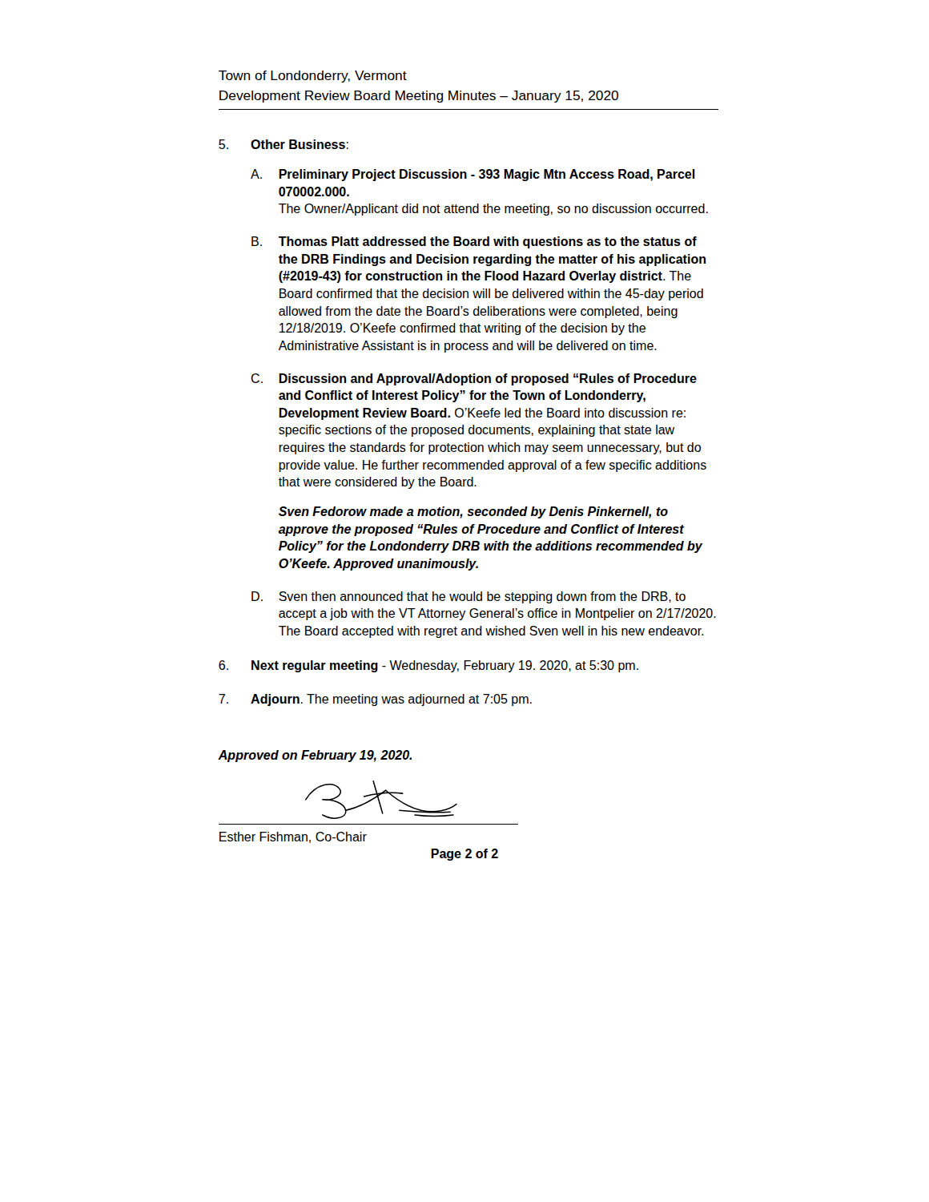Town of Londonderry, Vermont
Development Review Board Meeting Minutes – January 15, 2020
5. Other Business:
A.
Preliminary Project Discussion - 393 Magic Mtn Access Road, Parcel 070002.000.
The Owner/Applicant did not attend the meeting, so no discussion occurred.
B.
Thomas Platt addressed the Board with questions as to the status of the DRB Findings and Decision regarding the matter of his application (#2019-43) for construction in the Flood Hazard Overlay district. The Board confirmed that the decision will be delivered within the 45-day period allowed from the date the Board’s deliberations were completed, being 12/18/2019. O’Keefe confirmed that writing of the decision by the Administrative Assistant is in process and will be delivered on time.
C.
Discussion and Approval/Adoption of proposed “Rules of Procedure and Conflict of Interest Policy” for the Town of Londonderry, Development Review Board. O’Keefe led the Board into discussion re: specific sections of the proposed documents, explaining that state law requires the standards for protection which may seem unnecessary, but do provide value. He further recommended approval of a few specific additions that were considered by the Board.
Sven Fedorow made a motion, seconded by Denis Pinkernell, to approve the proposed “Rules of Procedure and Conflict of Interest Policy” for the Londonderry DRB with the additions recommended by O’Keefe. Approved unanimously.
D.
Sven then announced that he would be stepping down from the DRB, to accept a job with the VT Attorney General’s office in Montpelier on 2/17/2020. The Board accepted with regret and wished Sven well in his new endeavor.
6. Next regular meeting - Wednesday, February 19. 2020, at 5:30 pm.
7. Adjourn. The meeting was adjourned at 7:05 pm.
Approved on February 19, 2020.
Esther Fishman, Co-Chair
Page 2 of 2